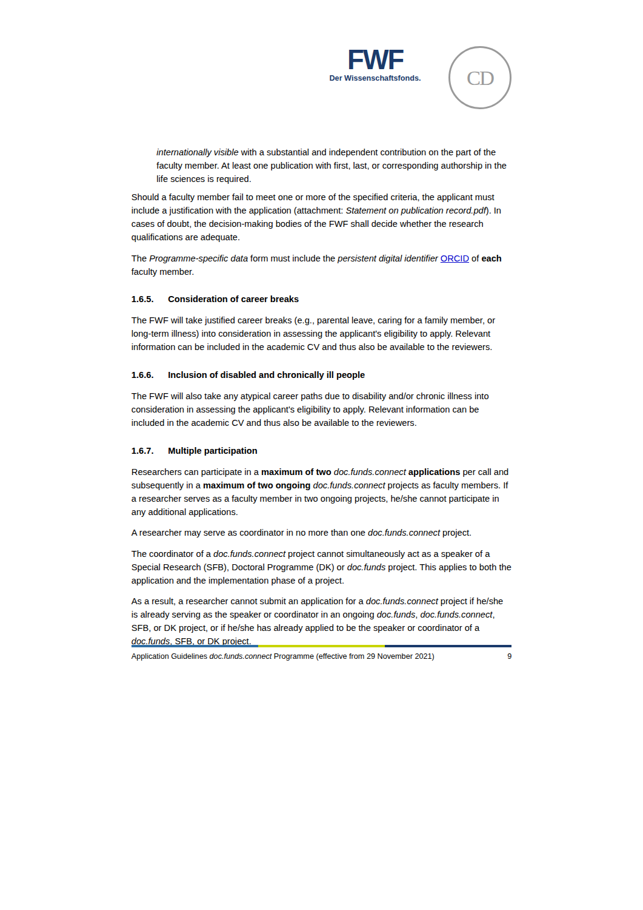FWF
Der Wissenschaftsfonds.
CD
internationally visible with a substantial and independent contribution on the part of the faculty member. At least one publication with first, last, or corresponding authorship in the life sciences is required.
Should a faculty member fail to meet one or more of the specified criteria, the applicant must include a justification with the application (attachment: Statement on publication record.pdf). In cases of doubt, the decision-making bodies of the FWF shall decide whether the research qualifications are adequate.
The Programme-specific data form must include the persistent digital identifier ORCID of each faculty member.
1.6.5. Consideration of career breaks
The FWF will take justified career breaks (e.g., parental leave, caring for a family member, or long-term illness) into consideration in assessing the applicant's eligibility to apply. Relevant information can be included in the academic CV and thus also be available to the reviewers.
1.6.6. Inclusion of disabled and chronically ill people
The FWF will also take any atypical career paths due to disability and/or chronic illness into consideration in assessing the applicant's eligibility to apply. Relevant information can be included in the academic CV and thus also be available to the reviewers.
1.6.7. Multiple participation
Researchers can participate in a maximum of two doc.funds.connect applications per call and subsequently in a maximum of two ongoing doc.funds.connect projects as faculty members. If a researcher serves as a faculty member in two ongoing projects, he/she cannot participate in any additional applications.
A researcher may serve as coordinator in no more than one doc.funds.connect project.
The coordinator of a doc.funds.connect project cannot simultaneously act as a speaker of a Special Research (SFB), Doctoral Programme (DK) or doc.funds project. This applies to both the application and the implementation phase of a project.
As a result, a researcher cannot submit an application for a doc.funds.connect project if he/she is already serving as the speaker or coordinator in an ongoing doc.funds, doc.funds.connect, SFB, or DK project, or if he/she has already applied to be the speaker or coordinator of a doc.funds, SFB, or DK project.
Application Guidelines doc.funds.connect Programme (effective from 29 November 2021) 9